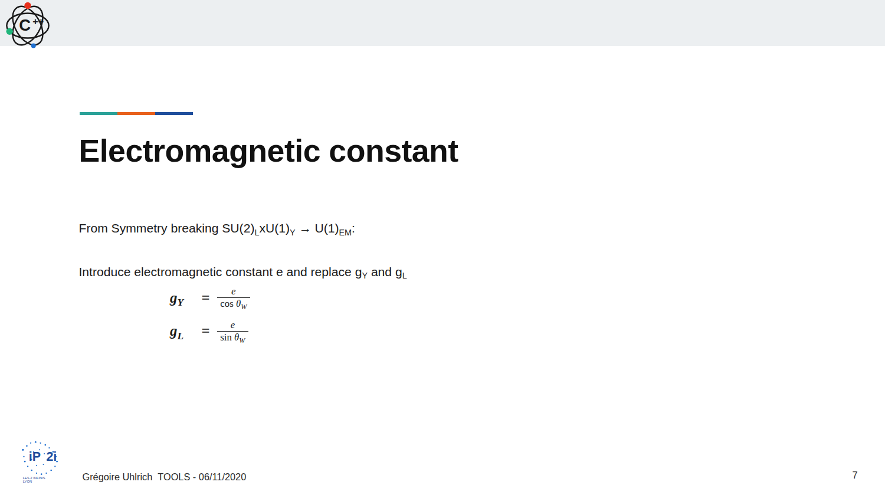C ++
Electromagnetic constant
From Symmetry breaking SU(2)LxU(1)Y → U(1)EM:
Introduce electromagnetic constant e and replace gY and gL
gY = e cos θW
gL = e sin θW
iP 2i LES 2 INFINIS LYON
Grégoire Uhlrich TOOLS - 06/11/2020
7